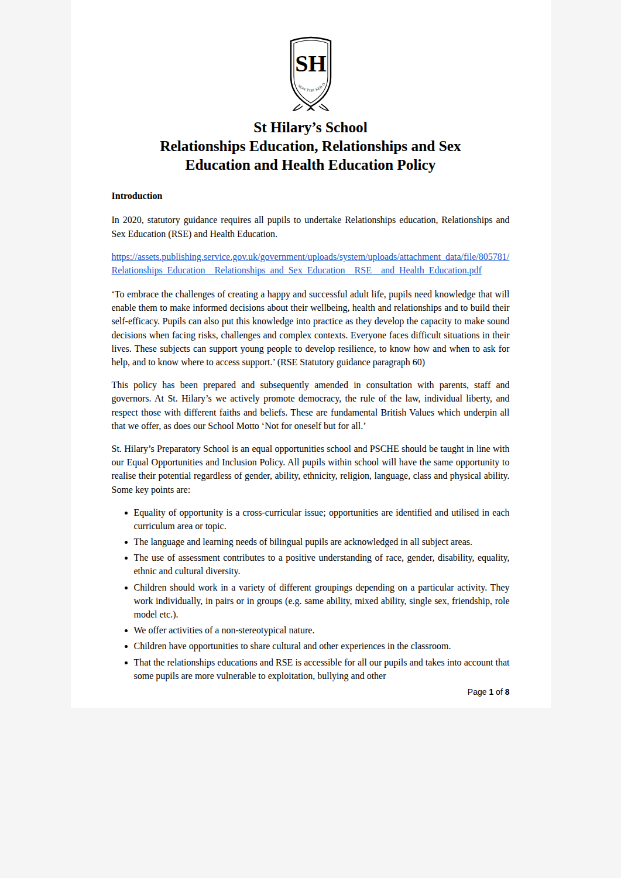SH NON TIBI SED OMNIBUS
St Hilary’s School
Relationships Education, Relationships and Sex
Education and Health Education Policy
Introduction
In 2020, statutory guidance requires all pupils to undertake Relationships education, Relationships and Sex Education (RSE) and Health Education.
https://assets.publishing.service.gov.uk/government/uploads/system/uploads/attachment_data/file/805781/Relationships_Education__Relationships_and_Sex_Education__RSE__and_Health_Education.pdf
‘To embrace the challenges of creating a happy and successful adult life, pupils need knowledge that will enable them to make informed decisions about their wellbeing, health and relationships and to build their self-efficacy. Pupils can also put this knowledge into practice as they develop the capacity to make sound decisions when facing risks, challenges and complex contexts. Everyone faces difficult situations in their lives. These subjects can support young people to develop resilience, to know how and when to ask for help, and to know where to access support.’ (RSE Statutory guidance paragraph 60)
This policy has been prepared and subsequently amended in consultation with parents, staff and governors. At St. Hilary’s we actively promote democracy, the rule of the law, individual liberty, and respect those with different faiths and beliefs. These are fundamental British Values which underpin all that we offer, as does our School Motto ‘Not for oneself but for all.’
St. Hilary’s Preparatory School is an equal opportunities school and PSCHE should be taught in line with our Equal Opportunities and Inclusion Policy. All pupils within school will have the same opportunity to realise their potential regardless of gender, ability, ethnicity, religion, language, class and physical ability. Some key points are:
Equality of opportunity is a cross-curricular issue; opportunities are identified and utilised in each curriculum area or topic.
The language and learning needs of bilingual pupils are acknowledged in all subject areas.
The use of assessment contributes to a positive understanding of race, gender, disability, equality, ethnic and cultural diversity.
Children should work in a variety of different groupings depending on a particular activity. They work individually, in pairs or in groups (e.g. same ability, mixed ability, single sex, friendship, role model etc.).
We offer activities of a non-stereotypical nature.
Children have opportunities to share cultural and other experiences in the classroom.
That the relationships educations and RSE is accessible for all our pupils and takes into account that some pupils are more vulnerable to exploitation, bullying and other
Page 1 of 8